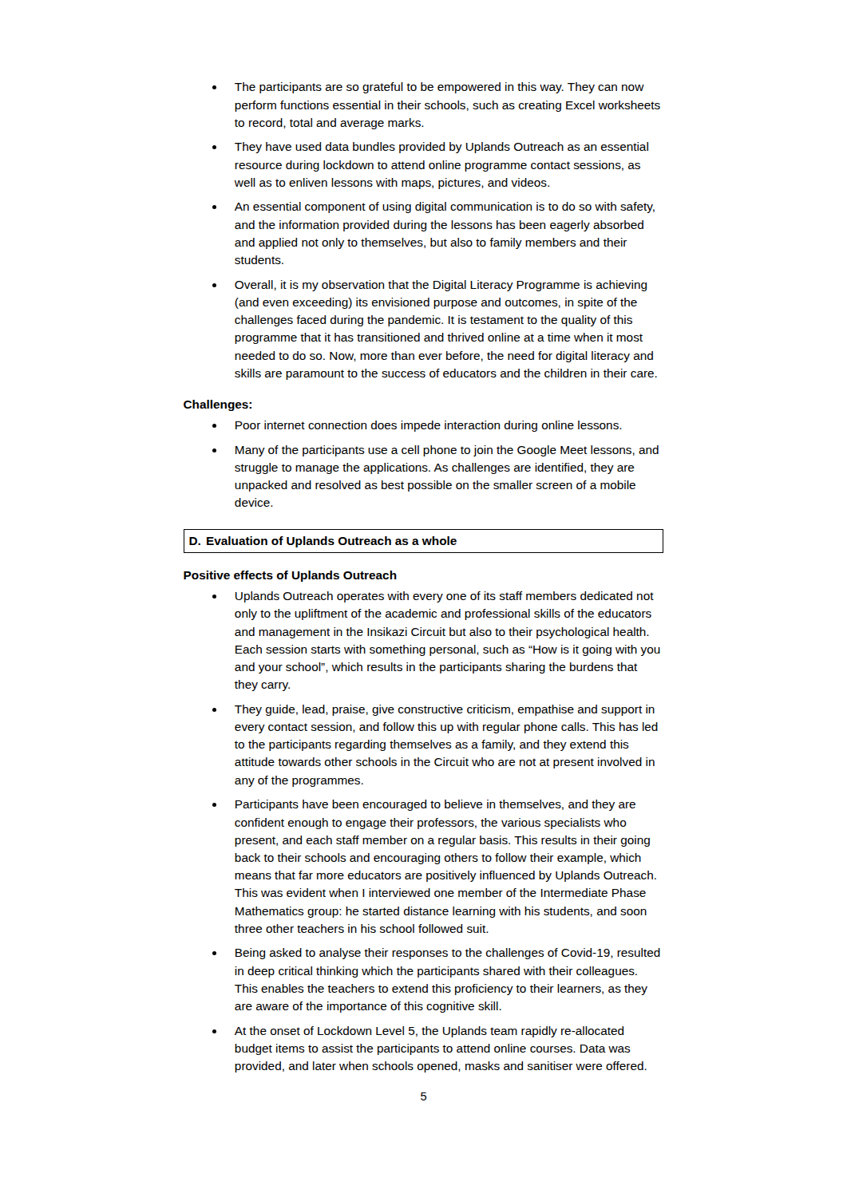The participants are so grateful to be empowered in this way. They can now perform functions essential in their schools, such as creating Excel worksheets to record, total and average marks.
They have used data bundles provided by Uplands Outreach as an essential resource during lockdown to attend online programme contact sessions, as well as to enliven lessons with maps, pictures, and videos.
An essential component of using digital communication is to do so with safety, and the information provided during the lessons has been eagerly absorbed and applied not only to themselves, but also to family members and their students.
Overall, it is my observation that the Digital Literacy Programme is achieving (and even exceeding) its envisioned purpose and outcomes, in spite of the challenges faced during the pandemic. It is testament to the quality of this programme that it has transitioned and thrived online at a time when it most needed to do so. Now, more than ever before, the need for digital literacy and skills are paramount to the success of educators and the children in their care.
Challenges:
Poor internet connection does impede interaction during online lessons.
Many of the participants use a cell phone to join the Google Meet lessons, and struggle to manage the applications. As challenges are identified, they are unpacked and resolved as best possible on the smaller screen of a mobile device.
D. Evaluation of Uplands Outreach as a whole
Positive effects of Uplands Outreach
Uplands Outreach operates with every one of its staff members dedicated not only to the upliftment of the academic and professional skills of the educators and management in the Insikazi Circuit but also to their psychological health. Each session starts with something personal, such as “How is it going with you and your school”, which results in the participants sharing the burdens that they carry.
They guide, lead, praise, give constructive criticism, empathise and support in every contact session, and follow this up with regular phone calls. This has led to the participants regarding themselves as a family, and they extend this attitude towards other schools in the Circuit who are not at present involved in any of the programmes.
Participants have been encouraged to believe in themselves, and they are confident enough to engage their professors, the various specialists who present, and each staff member on a regular basis. This results in their going back to their schools and encouraging others to follow their example, which means that far more educators are positively influenced by Uplands Outreach. This was evident when I interviewed one member of the Intermediate Phase Mathematics group: he started distance learning with his students, and soon three other teachers in his school followed suit.
Being asked to analyse their responses to the challenges of Covid-19, resulted in deep critical thinking which the participants shared with their colleagues. This enables the teachers to extend this proficiency to their learners, as they are aware of the importance of this cognitive skill.
At the onset of Lockdown Level 5, the Uplands team rapidly re-allocated budget items to assist the participants to attend online courses. Data was provided, and later when schools opened, masks and sanitiser were offered.
5